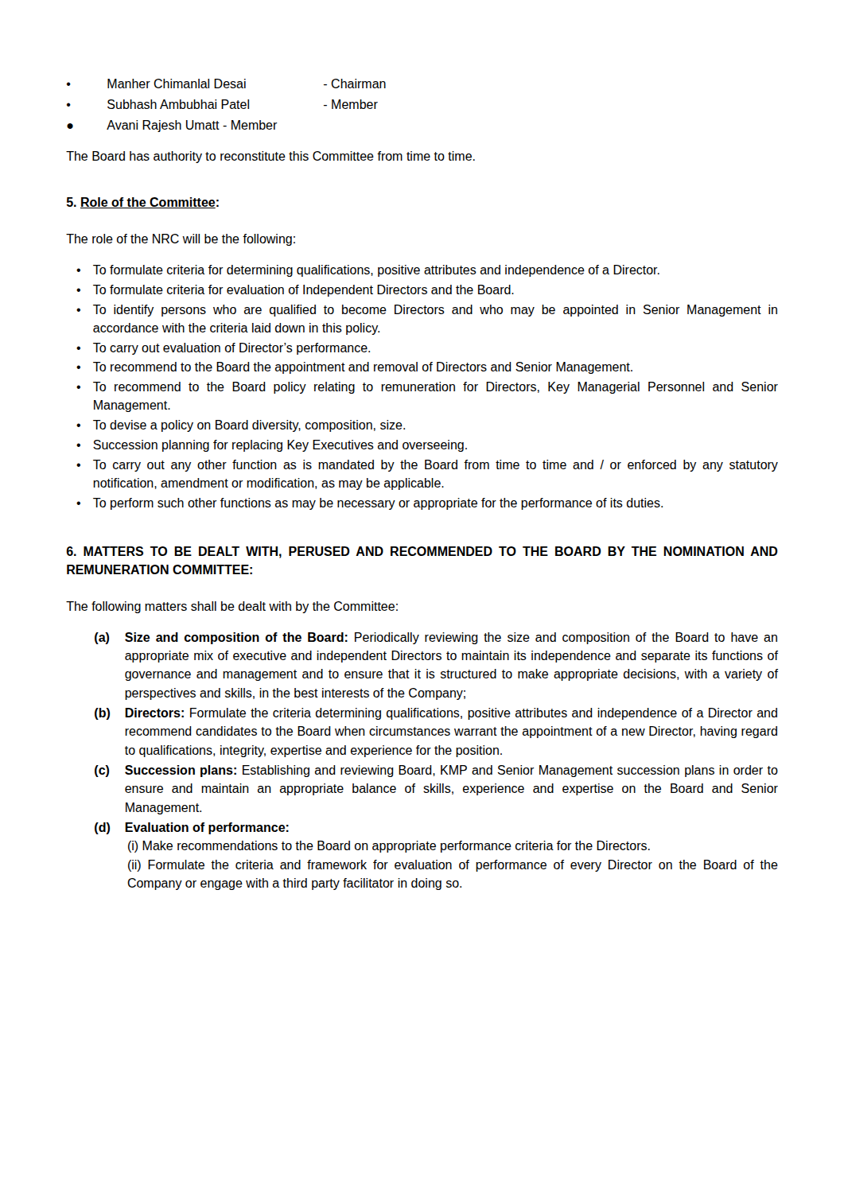•Manher Chimanlal Desai- Chairman
•Subhash Ambubhai Patel- Member
●Avani Rajesh Umatt - Member
The Board has authority to reconstitute this Committee from time to time.
5. Role of the Committee:
The role of the NRC will be the following:
To formulate criteria for determining qualifications, positive attributes and independence of a Director.
To formulate criteria for evaluation of Independent Directors and the Board.
To identify persons who are qualified to become Directors and who may be appointed in Senior Management in accordance with the criteria laid down in this policy.
To carry out evaluation of Director’s performance.
To recommend to the Board the appointment and removal of Directors and Senior Management.
To recommend to the Board policy relating to remuneration for Directors, Key Managerial Personnel and Senior Management.
To devise a policy on Board diversity, composition, size.
Succession planning for replacing Key Executives and overseeing.
To carry out any other function as is mandated by the Board from time to time and / or enforced by any statutory notification, amendment or modification, as may be applicable.
To perform such other functions as may be necessary or appropriate for the performance of its duties.
6. MATTERS TO BE DEALT WITH, PERUSED AND RECOMMENDED TO THE BOARD BY THE NOMINATION AND REMUNERATION COMMITTEE:
The following matters shall be dealt with by the Committee:
Size and composition of the Board: Periodically reviewing the size and composition of the Board to have an appropriate mix of executive and independent Directors to maintain its independence and separate its functions of governance and management and to ensure that it is structured to make appropriate decisions, with a variety of perspectives and skills, in the best interests of the Company;
Directors: Formulate the criteria determining qualifications, positive attributes and independence of a Director and recommend candidates to the Board when circumstances warrant the appointment of a new Director, having regard to qualifications, integrity, expertise and experience for the position.
Succession plans: Establishing and reviewing Board, KMP and Senior Management succession plans in order to ensure and maintain an appropriate balance of skills, experience and expertise on the Board and Senior Management.
Evaluation of performance:
(i) Make recommendations to the Board on appropriate performance criteria for the Directors.
(ii) Formulate the criteria and framework for evaluation of performance of every Director on the Board of the Company or engage with a third party facilitator in doing so.